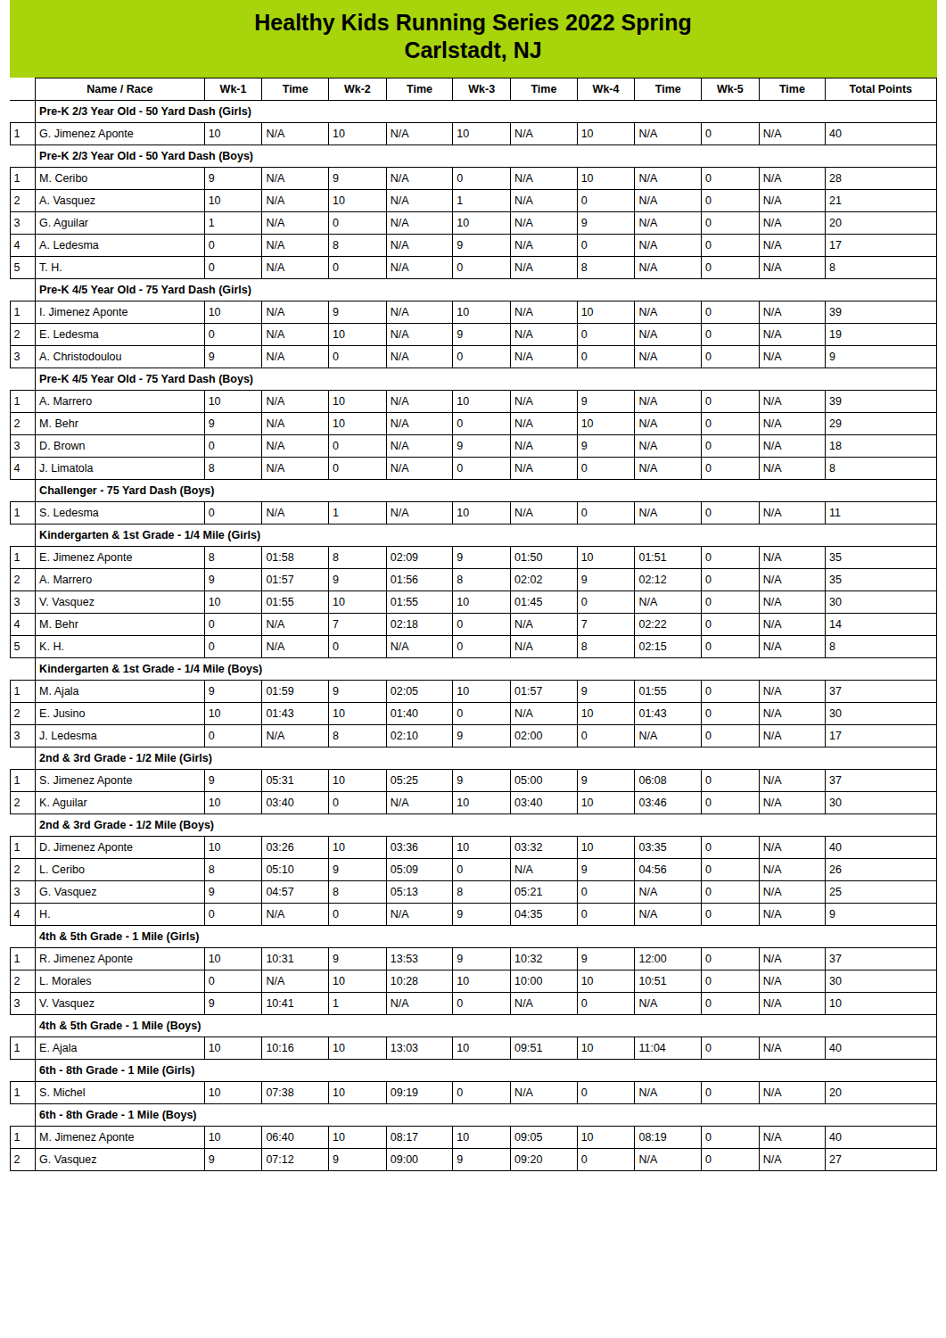Healthy Kids Running Series 2022 Spring
Carlstadt, NJ
| | Name / Race | Wk-1 | Time | Wk-2 | Time | Wk-3 | Time | Wk-4 | Time | Wk-5 | Time | Total Points |
| --- | --- | --- | --- | --- | --- | --- | --- | --- | --- | --- | --- | --- |
| | Pre-K 2/3 Year Old - 50 Yard Dash (Girls) |
| 1 | G. Jimenez Aponte | 10 | N/A | 10 | N/A | 10 | N/A | 10 | N/A | 0 | N/A | 40 |
| | Pre-K 2/3 Year Old - 50 Yard Dash (Boys) |
| 1 | M. Ceribo | 9 | N/A | 9 | N/A | 0 | N/A | 10 | N/A | 0 | N/A | 28 |
| 2 | A. Vasquez | 10 | N/A | 10 | N/A | 1 | N/A | 0 | N/A | 0 | N/A | 21 |
| 3 | G. Aguilar | 1 | N/A | 0 | N/A | 10 | N/A | 9 | N/A | 0 | N/A | 20 |
| 4 | A. Ledesma | 0 | N/A | 8 | N/A | 9 | N/A | 0 | N/A | 0 | N/A | 17 |
| 5 | T. H. | 0 | N/A | 0 | N/A | 0 | N/A | 8 | N/A | 0 | N/A | 8 |
| | Pre-K 4/5 Year Old - 75 Yard Dash (Girls) |
| 1 | I. Jimenez Aponte | 10 | N/A | 9 | N/A | 10 | N/A | 10 | N/A | 0 | N/A | 39 |
| 2 | E. Ledesma | 0 | N/A | 10 | N/A | 9 | N/A | 0 | N/A | 0 | N/A | 19 |
| 3 | A. Christodoulou | 9 | N/A | 0 | N/A | 0 | N/A | 0 | N/A | 0 | N/A | 9 |
| | Pre-K 4/5 Year Old - 75 Yard Dash (Boys) |
| 1 | A. Marrero | 10 | N/A | 10 | N/A | 10 | N/A | 9 | N/A | 0 | N/A | 39 |
| 2 | M. Behr | 9 | N/A | 10 | N/A | 0 | N/A | 10 | N/A | 0 | N/A | 29 |
| 3 | D. Brown | 0 | N/A | 0 | N/A | 9 | N/A | 9 | N/A | 0 | N/A | 18 |
| 4 | J. Limatola | 8 | N/A | 0 | N/A | 0 | N/A | 0 | N/A | 0 | N/A | 8 |
| | Challenger - 75 Yard Dash (Boys) |
| 1 | S. Ledesma | 0 | N/A | 1 | N/A | 10 | N/A | 0 | N/A | 0 | N/A | 11 |
| | Kindergarten & 1st Grade - 1/4 Mile (Girls) |
| 1 | E. Jimenez Aponte | 8 | 01:58 | 8 | 02:09 | 9 | 01:50 | 10 | 01:51 | 0 | N/A | 35 |
| 2 | A. Marrero | 9 | 01:57 | 9 | 01:56 | 8 | 02:02 | 9 | 02:12 | 0 | N/A | 35 |
| 3 | V. Vasquez | 10 | 01:55 | 10 | 01:55 | 10 | 01:45 | 0 | N/A | 0 | N/A | 30 |
| 4 | M. Behr | 0 | N/A | 7 | 02:18 | 0 | N/A | 7 | 02:22 | 0 | N/A | 14 |
| 5 | K. H. | 0 | N/A | 0 | N/A | 0 | N/A | 8 | 02:15 | 0 | N/A | 8 |
| | Kindergarten & 1st Grade - 1/4 Mile (Boys) |
| 1 | M. Ajala | 9 | 01:59 | 9 | 02:05 | 10 | 01:57 | 9 | 01:55 | 0 | N/A | 37 |
| 2 | E. Jusino | 10 | 01:43 | 10 | 01:40 | 0 | N/A | 10 | 01:43 | 0 | N/A | 30 |
| 3 | J. Ledesma | 0 | N/A | 8 | 02:10 | 9 | 02:00 | 0 | N/A | 0 | N/A | 17 |
| | 2nd & 3rd Grade - 1/2 Mile (Girls) |
| 1 | S. Jimenez Aponte | 9 | 05:31 | 10 | 05:25 | 9 | 05:00 | 9 | 06:08 | 0 | N/A | 37 |
| 2 | K. Aguilar | 10 | 03:40 | 0 | N/A | 10 | 03:40 | 10 | 03:46 | 0 | N/A | 30 |
| | 2nd & 3rd Grade - 1/2 Mile (Boys) |
| 1 | D. Jimenez Aponte | 10 | 03:26 | 10 | 03:36 | 10 | 03:32 | 10 | 03:35 | 0 | N/A | 40 |
| 2 | L. Ceribo | 8 | 05:10 | 9 | 05:09 | 0 | N/A | 9 | 04:56 | 0 | N/A | 26 |
| 3 | G. Vasquez | 9 | 04:57 | 8 | 05:13 | 8 | 05:21 | 0 | N/A | 0 | N/A | 25 |
| 4 | H. | 0 | N/A | 0 | N/A | 9 | 04:35 | 0 | N/A | 0 | N/A | 9 |
| | 4th & 5th Grade - 1 Mile (Girls) |
| 1 | R. Jimenez Aponte | 10 | 10:31 | 9 | 13:53 | 9 | 10:32 | 9 | 12:00 | 0 | N/A | 37 |
| 2 | L. Morales | 0 | N/A | 10 | 10:28 | 10 | 10:00 | 10 | 10:51 | 0 | N/A | 30 |
| 3 | V. Vasquez | 9 | 10:41 | 1 | N/A | 0 | N/A | 0 | N/A | 0 | N/A | 10 |
| | 4th & 5th Grade - 1 Mile (Boys) |
| 1 | E. Ajala | 10 | 10:16 | 10 | 13:03 | 10 | 09:51 | 10 | 11:04 | 0 | N/A | 40 |
| | 6th - 8th Grade - 1 Mile (Girls) |
| 1 | S. Michel | 10 | 07:38 | 10 | 09:19 | 0 | N/A | 0 | N/A | 0 | N/A | 20 |
| | 6th - 8th Grade - 1 Mile (Boys) |
| 1 | M. Jimenez Aponte | 10 | 06:40 | 10 | 08:17 | 10 | 09:05 | 10 | 08:19 | 0 | N/A | 40 |
| 2 | G. Vasquez | 9 | 07:12 | 9 | 09:00 | 9 | 09:20 | 0 | N/A | 0 | N/A | 27 |